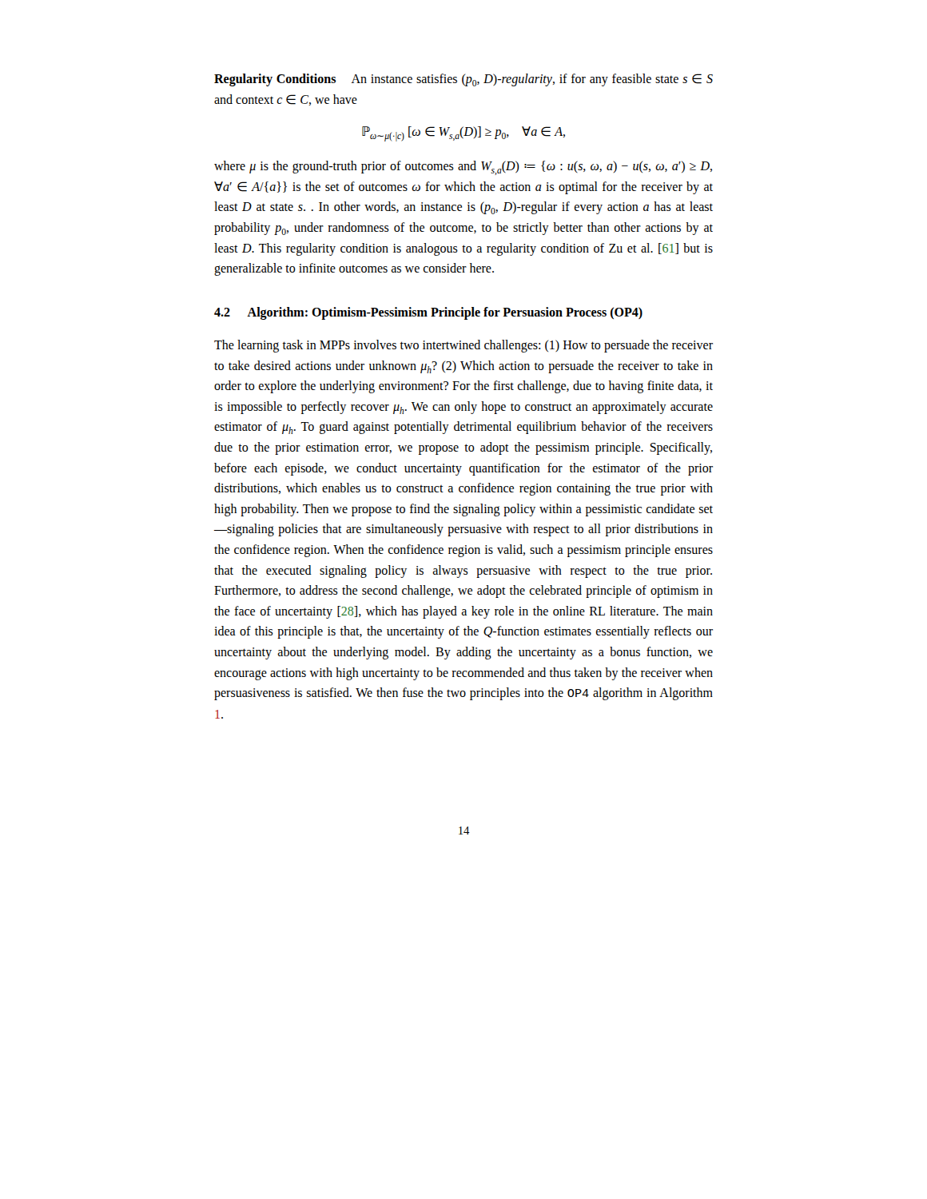Regularity Conditions An instance satisfies (p0, D)-regularity, if for any feasible state s ∈ S and context c ∈ C, we have
ℙω∼μ(·|c) [ω ∈ Ws,a(D)] ≥ p0, ∀a ∈ A,
where μ is the ground-truth prior of outcomes and Ws,a(D) ≔ {ω : u(s, ω, a) − u(s, ω, a′) ≥ D, ∀a′ ∈ A/{a}} is the set of outcomes ω for which the action a is optimal for the receiver by at least D at state s. . In other words, an instance is (p0, D)-regular if every action a has at least probability p0, under randomness of the outcome, to be strictly better than other actions by at least D. This regularity condition is analogous to a regularity condition of Zu et al. [61] but is generalizable to infinite outcomes as we consider here.
4.2 Algorithm: Optimism-Pessimism Principle for Persuasion Process (OP4)
The learning task in MPPs involves two intertwined challenges: (1) How to persuade the receiver to take desired actions under unknown μh? (2) Which action to persuade the receiver to take in order to explore the underlying environment? For the first challenge, due to having finite data, it is impossible to perfectly recover μh. We can only hope to construct an approximately accurate estimator of μh. To guard against potentially detrimental equilibrium behavior of the receivers due to the prior estimation error, we propose to adopt the pessimism principle. Specifically, before each episode, we conduct uncertainty quantification for the estimator of the prior distributions, which enables us to construct a confidence region containing the true prior with high probability. Then we propose to find the signaling policy within a pessimistic candidate set—signaling policies that are simultaneously persuasive with respect to all prior distributions in the confidence region. When the confidence region is valid, such a pessimism principle ensures that the executed signaling policy is always persuasive with respect to the true prior. Furthermore, to address the second challenge, we adopt the celebrated principle of optimism in the face of uncertainty [28], which has played a key role in the online RL literature. The main idea of this principle is that, the uncertainty of the Q-function estimates essentially reflects our uncertainty about the underlying model. By adding the uncertainty as a bonus function, we encourage actions with high uncertainty to be recommended and thus taken by the receiver when persuasiveness is satisfied. We then fuse the two principles into the OP4 algorithm in Algorithm 1.
14